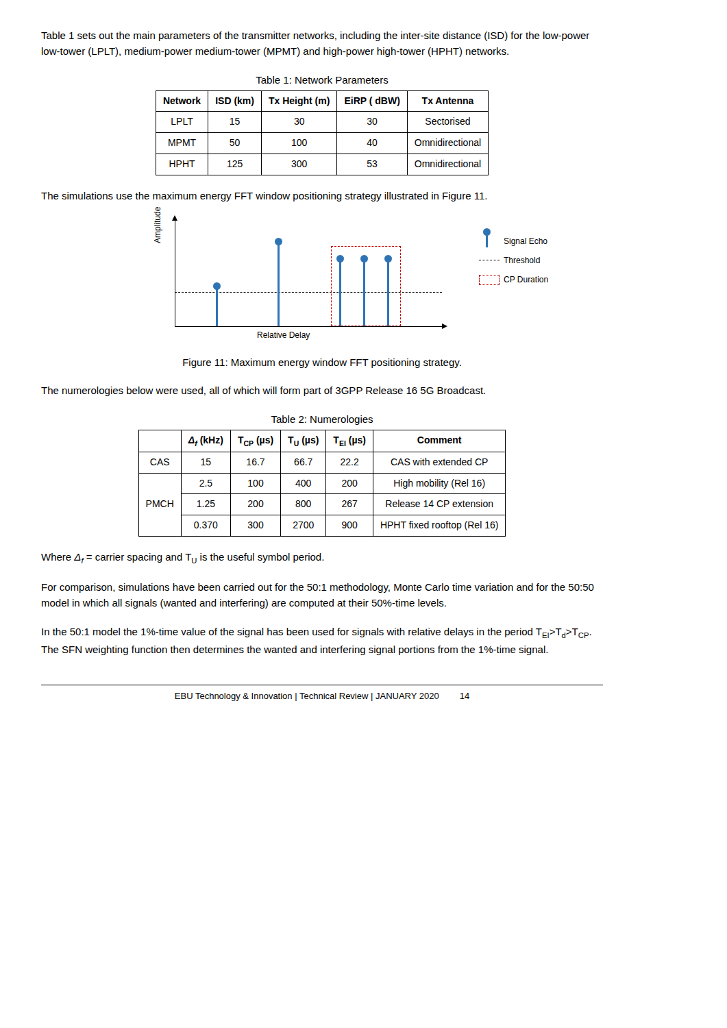Table 1 sets out the main parameters of the transmitter networks, including the inter-site distance (ISD) for the low-power low-tower (LPLT), medium-power medium-tower (MPMT) and high-power high-tower (HPHT) networks.
Table 1: Network Parameters
| Network | ISD (km) | Tx Height (m) | EiRP ( dBW) | Tx Antenna |
| --- | --- | --- | --- | --- |
| LPLT | 15 | 30 | 30 | Sectorised |
| MPMT | 50 | 100 | 40 | Omnidirectional |
| HPHT | 125 | 300 | 53 | Omnidirectional |
The simulations use the maximum energy FFT window positioning strategy illustrated in Figure 11.
Amplitude
Relative Delay
Signal Echo
Threshold
CP Duration
Figure 11: Maximum energy window FFT positioning strategy.
The numerologies below were used, all of which will form part of 3GPP Release 16 5G Broadcast.
Table 2: Numerologies
| | Δ f (kHz) | T CP (µs) | T U (µs) | T EI (µs) | Comment |
| --- | --- | --- | --- | --- | --- |
| CAS | 15 | 16.7 | 66.7 | 22.2 | CAS with extended CP |
| PMCH | 2.5 | 100 | 400 | 200 | High mobility (Rel 16) |
| 1.25 | 200 | 800 | 267 | Release 14 CP extension |
| 0.370 | 300 | 2700 | 900 | HPHT fixed rooftop (Rel 16) |
Where Δf = carrier spacing and TU is the useful symbol period.
For comparison, simulations have been carried out for the 50:1 methodology, Monte Carlo time variation and for the 50:50 model in which all signals (wanted and interfering) are computed at their 50%-time levels.
In the 50:1 model the 1%-time value of the signal has been used for signals with relative delays in the period TEI>Td>TCP. The SFN weighting function then determines the wanted and interfering signal portions from the 1%-time signal.
EBU Technology & Innovation | Technical Review | JANUARY 202014